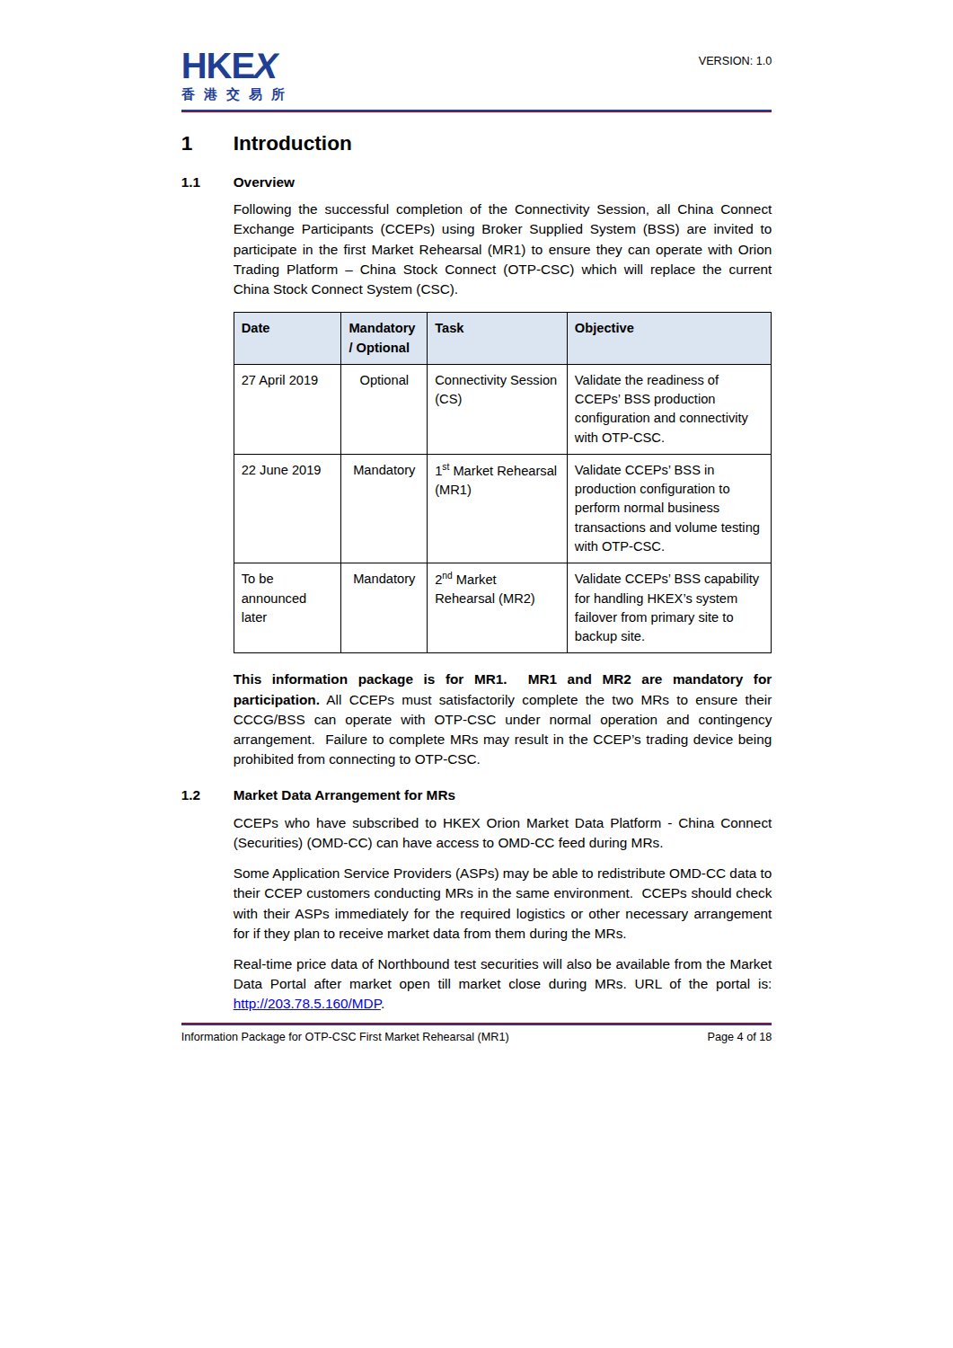HKEX
香 港 交 易 所
VERSION: 1.0
1 Introduction
1.1 Overview
Following the successful completion of the Connectivity Session, all China Connect Exchange Participants (CCEPs) using Broker Supplied System (BSS) are invited to participate in the first Market Rehearsal (MR1) to ensure they can operate with Orion Trading Platform – China Stock Connect (OTP-CSC) which will replace the current China Stock Connect System (CSC).
| Date | Mandatory / Optional | Task | Objective |
| --- | --- | --- | --- |
| 27 April 2019 | Optional | Connectivity Session (CS) | Validate the readiness of CCEPs’ BSS production configuration and connectivity with OTP-CSC. |
| 22 June 2019 | Mandatory | 1 st Market Rehearsal (MR1) | Validate CCEPs’ BSS in production configuration to perform normal business transactions and volume testing with OTP-CSC. |
| To be announced later | Mandatory | 2 nd Market Rehearsal (MR2) | Validate CCEPs’ BSS capability for handling HKEX’s system failover from primary site to backup site. |
This information package is for MR1. MR1 and MR2 are mandatory for participation. All CCEPs must satisfactorily complete the two MRs to ensure their CCCG/BSS can operate with OTP-CSC under normal operation and contingency arrangement. Failure to complete MRs may result in the CCEP’s trading device being prohibited from connecting to OTP-CSC.
1.2 Market Data Arrangement for MRs
CCEPs who have subscribed to HKEX Orion Market Data Platform - China Connect (Securities) (OMD-CC) can have access to OMD-CC feed during MRs.
Some Application Service Providers (ASPs) may be able to redistribute OMD-CC data to their CCEP customers conducting MRs in the same environment. CCEPs should check with their ASPs immediately for the required logistics or other necessary arrangement for if they plan to receive market data from them during the MRs.
Real-time price data of Northbound test securities will also be available from the Market Data Portal after market open till market close during MRs. URL of the portal is: http://203.78.5.160/MDP.
Information Package for OTP-CSC First Market Rehearsal (MR1)
Page 4 of 18